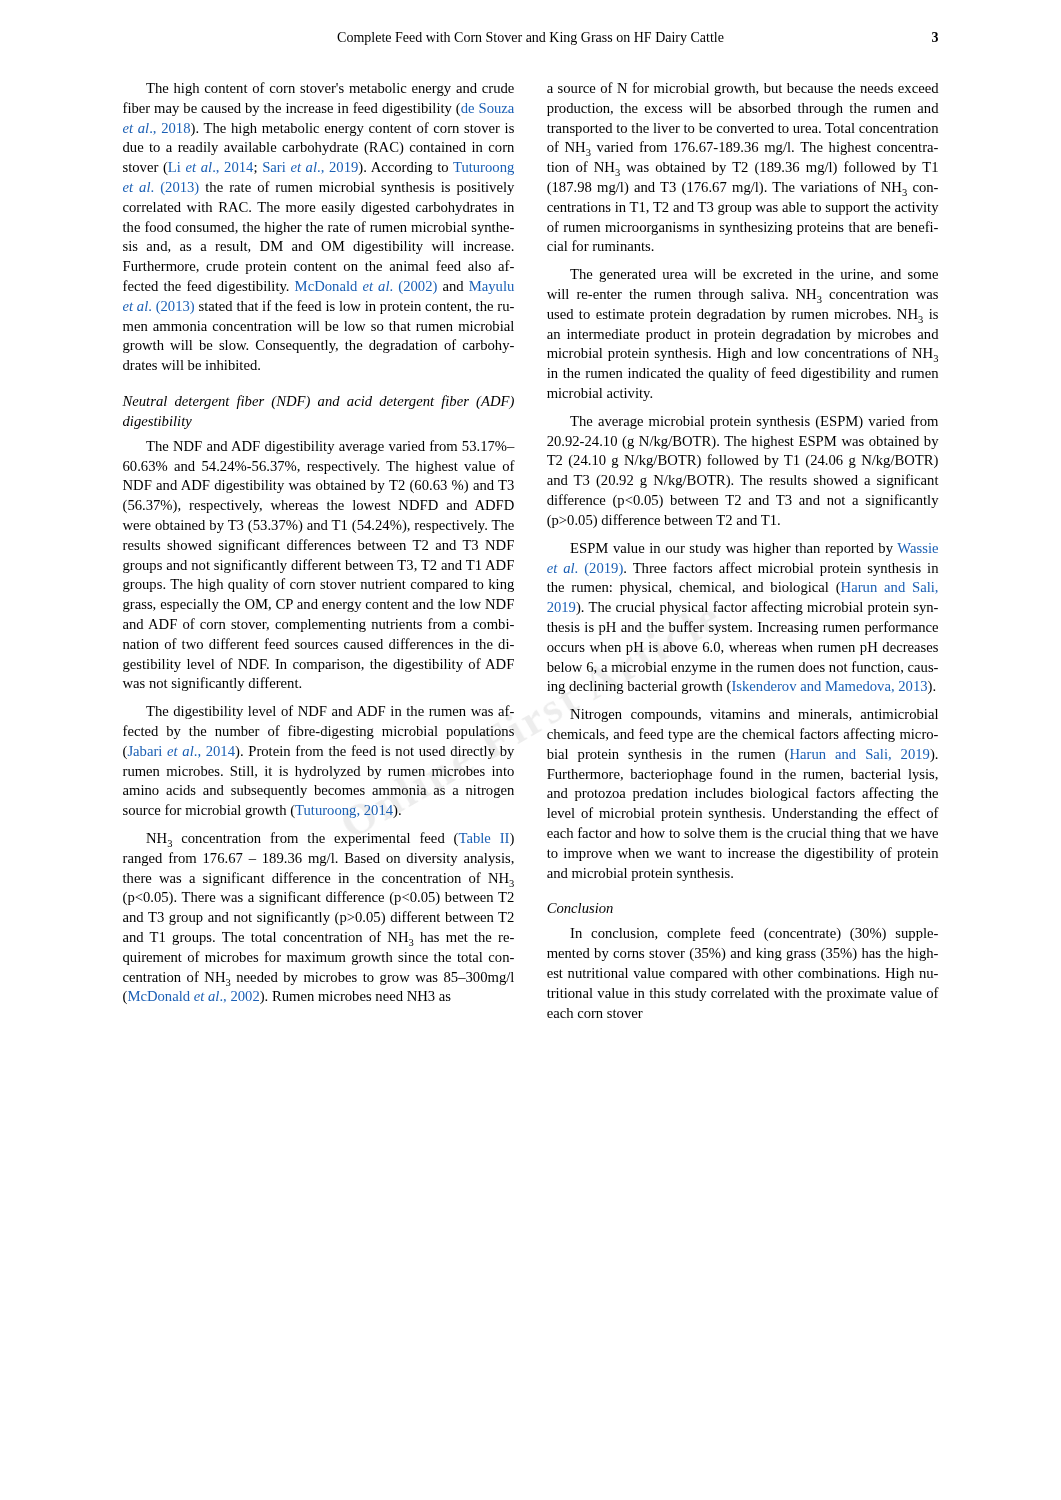Online First Article
Complete Feed with Corn Stover and King Grass on HF Dairy Cattle 3
The high content of corn stover's metabolic energy and crude fiber may be caused by the increase in feed digestibility (de Souza et al., 2018). The high metabolic energy content of corn stover is due to a readily available carbohydrate (RAC) contained in corn stover (Li et al., 2014; Sari et al., 2019). According to Tuturoong et al. (2013) the rate of rumen microbial synthesis is positively correlated with RAC. The more easily digested carbohydrates in the food consumed, the higher the rate of rumen microbial synthesis and, as a result, DM and OM digestibility will increase. Furthermore, crude protein content on the animal feed also affected the feed digestibility. McDonald et al. (2002) and Mayulu et al. (2013) stated that if the feed is low in protein content, the rumen ammonia concentration will be low so that rumen microbial growth will be slow. Consequently, the degradation of carbohydrates will be inhibited.
Neutral detergent fiber (NDF) and acid detergent fiber (ADF) digestibility
The NDF and ADF digestibility average varied from 53.17%–60.63% and 54.24%-56.37%, respectively. The highest value of NDF and ADF digestibility was obtained by T2 (60.63 %) and T3 (56.37%), respectively, whereas the lowest NDFD and ADFD were obtained by T3 (53.37%) and T1 (54.24%), respectively. The results showed significant differences between T2 and T3 NDF groups and not significantly different between T3, T2 and T1 ADF groups. The high quality of corn stover nutrient compared to king grass, especially the OM, CP and energy content and the low NDF and ADF of corn stover, complementing nutrients from a combination of two different feed sources caused differences in the digestibility level of NDF. In comparison, the digestibility of ADF was not significantly different.
The digestibility level of NDF and ADF in the rumen was affected by the number of fibre-digesting microbial populations (Jabari et al., 2014). Protein from the feed is not used directly by rumen microbes. Still, it is hydrolyzed by rumen microbes into amino acids and subsequently becomes ammonia as a nitrogen source for microbial growth (Tuturoong, 2014).
NH3 concentration from the experimental feed (Table II) ranged from 176.67 – 189.36 mg/l. Based on diversity analysis, there was a significant difference in the concentration of NH3 (p<0.05). There was a significant difference (p<0.05) between T2 and T3 group and not significantly (p>0.05) different between T2 and T1 groups. The total concentration of NH3 has met the requirement of microbes for maximum growth since the total concentration of NH3 needed by microbes to grow was 85–300mg/l (McDonald et al., 2002). Rumen microbes need NH3 as
a source of N for microbial growth, but because the needs exceed production, the excess will be absorbed through the rumen and transported to the liver to be converted to urea. Total concentration of NH3 varied from 176.67-189.36 mg/l. The highest concentration of NH3 was obtained by T2 (189.36 mg/l) followed by T1 (187.98 mg/l) and T3 (176.67 mg/l). The variations of NH3 concentrations in T1, T2 and T3 group was able to support the activity of rumen microorganisms in synthesizing proteins that are beneficial for ruminants.
The generated urea will be excreted in the urine, and some will re-enter the rumen through saliva. NH3 concentration was used to estimate protein degradation by rumen microbes. NH3 is an intermediate product in protein degradation by microbes and microbial protein synthesis. High and low concentrations of NH3 in the rumen indicated the quality of feed digestibility and rumen microbial activity.
The average microbial protein synthesis (ESPM) varied from 20.92-24.10 (g N/kg/BOTR). The highest ESPM was obtained by T2 (24.10 g N/kg/BOTR) followed by T1 (24.06 g N/kg/BOTR) and T3 (20.92 g N/kg/BOTR). The results showed a significant difference (p<0.05) between T2 and T3 and not a significantly (p>0.05) difference between T2 and T1.
ESPM value in our study was higher than reported by Wassie et al. (2019). Three factors affect microbial protein synthesis in the rumen: physical, chemical, and biological (Harun and Sali, 2019). The crucial physical factor affecting microbial protein synthesis is pH and the buffer system. Increasing rumen performance occurs when pH is above 6.0, whereas when rumen pH decreases below 6, a microbial enzyme in the rumen does not function, causing declining bacterial growth (Iskenderov and Mamedova, 2013).
Nitrogen compounds, vitamins and minerals, antimicrobial chemicals, and feed type are the chemical factors affecting microbial protein synthesis in the rumen (Harun and Sali, 2019). Furthermore, bacteriophage found in the rumen, bacterial lysis, and protozoa predation includes biological factors affecting the level of microbial protein synthesis. Understanding the effect of each factor and how to solve them is the crucial thing that we have to improve when we want to increase the digestibility of protein and microbial protein synthesis.
Conclusion
In conclusion, complete feed (concentrate) (30%) supplemented by corns stover (35%) and king grass (35%) has the highest nutritional value compared with other combinations. High nutritional value in this study correlated with the proximate value of each corn stover